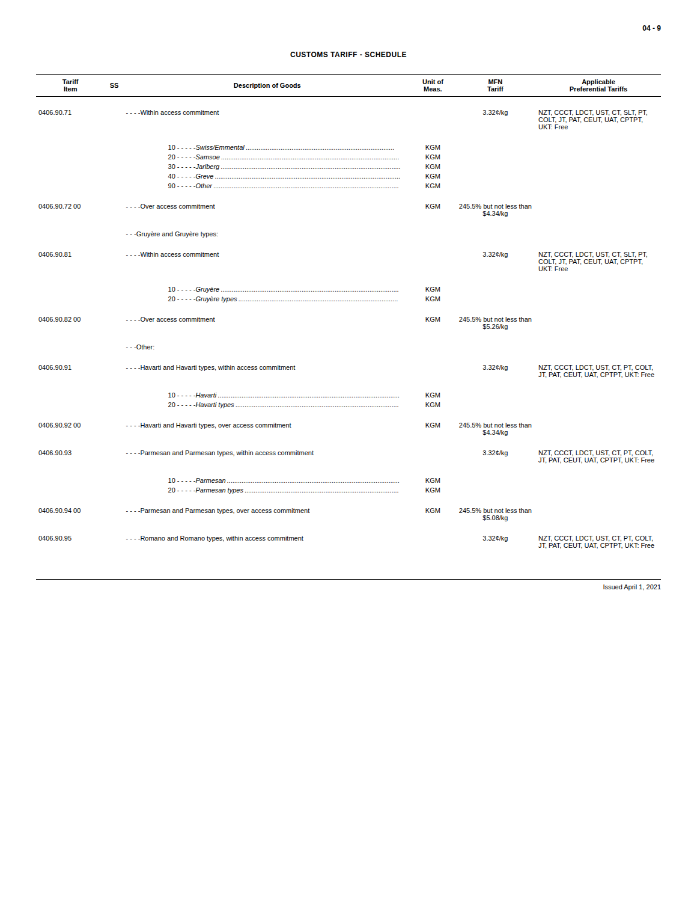04 - 9
CUSTOMS TARIFF - SCHEDULE
| Tariff Item | SS | Description of Goods | Unit of Meas. | MFN Tariff | Applicable Preferential Tariffs |
| --- | --- | --- | --- | --- | --- |
| 0406.90.71 | | - - - -Within access commitment | | 3.32¢/kg | NZT, CCCT, LDCT, UST, CT, SLT, PT, COLT, JT, PAT, CEUT, UAT, CPTPT, UKT: Free |
| | | 10 - - - - - Swiss/Emmental ................................................................................. | KGM | | |
| | | 20 - - - - - Samsoe ................................................................................................. | KGM | | |
| | | 30 - - - - - Jarlberg .................................................................................................. | KGM | | |
| | | 40 - - - - - Greve ..................................................................................................... | KGM | | |
| | | 90 - - - - - Other ..................................................................................................... | KGM | | |
| 0406.90.72 00 | | - - - -Over access commitment | KGM | 245.5% but not less than $4.34/kg | |
| | | - - -Gruyère and Gruyère types: | | | |
| 0406.90.81 | | - - - -Within access commitment | | 3.32¢/kg | NZT, CCCT, LDCT, UST, CT, SLT, PT, COLT, JT, PAT, CEUT, UAT, CPTPT, UKT: Free |
| | | 10 - - - - - Gruyère ................................................................................................. | KGM | | |
| | | 20 - - - - - Gruyère types ....................................................................................... | KGM | | |
| 0406.90.82 00 | | - - - -Over access commitment | KGM | 245.5% but not less than $5.26/kg | |
| | | - - -Other: | | | |
| 0406.90.91 | | - - - -Havarti and Havarti types, within access commitment | | 3.32¢/kg | NZT, CCCT, LDCT, UST, CT, PT, COLT, JT, PAT, CEUT, UAT, CPTPT, UKT: Free |
| | | 10 - - - - - Havarti ................................................................................................... | KGM | | |
| | | 20 - - - - - Havarti types ......................................................................................... | KGM | | |
| 0406.90.92 00 | | - - - -Havarti and Havarti types, over access commitment | KGM | 245.5% but not less than $4.34/kg | |
| 0406.90.93 | | - - - -Parmesan and Parmesan types, within access commitment | | 3.32¢/kg | NZT, CCCT, LDCT, UST, CT, PT, COLT, JT, PAT, CEUT, UAT, CPTPT, UKT: Free |
| | | 10 - - - - - Parmesan .............................................................................................. | KGM | | |
| | | 20 - - - - - Parmesan types .................................................................................... | KGM | | |
| 0406.90.94 00 | | - - - -Parmesan and Parmesan types, over access commitment | KGM | 245.5% but not less than $5.08/kg | |
| 0406.90.95 | | - - - -Romano and Romano types, within access commitment | | 3.32¢/kg | NZT, CCCT, LDCT, UST, CT, PT, COLT, JT, PAT, CEUT, UAT, CPTPT, UKT: Free |
Issued April 1, 2021